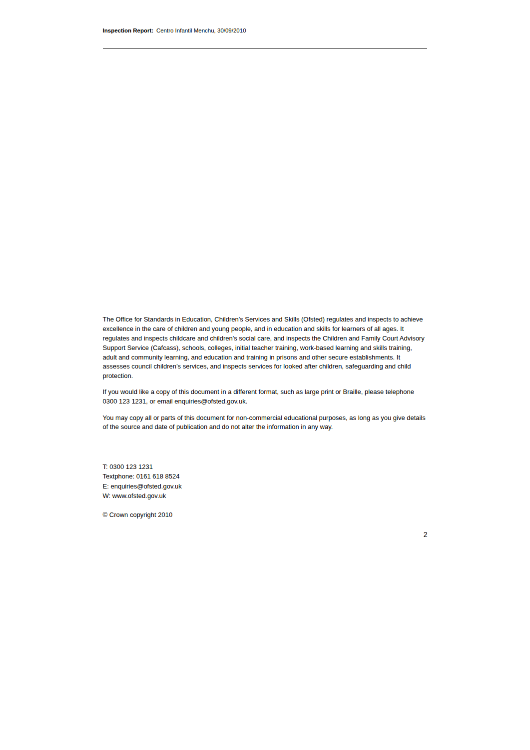Inspection Report: Centro Infantil Menchu, 30/09/2010
The Office for Standards in Education, Children's Services and Skills (Ofsted) regulates and inspects to achieve excellence in the care of children and young people, and in education and skills for learners of all ages. It regulates and inspects childcare and children's social care, and inspects the Children and Family Court Advisory Support Service (Cafcass), schools, colleges, initial teacher training, work-based learning and skills training, adult and community learning, and education and training in prisons and other secure establishments. It assesses council children’s services, and inspects services for looked after children, safeguarding and child protection.
If you would like a copy of this document in a different format, such as large print or Braille, please telephone 0300 123 1231, or email enquiries@ofsted.gov.uk.
You may copy all or parts of this document for non-commercial educational purposes, as long as you give details of the source and date of publication and do not alter the information in any way.
T: 0300 123 1231
Textphone: 0161 618 8524
E: enquiries@ofsted.gov.uk
W: www.ofsted.gov.uk
© Crown copyright 2010
2